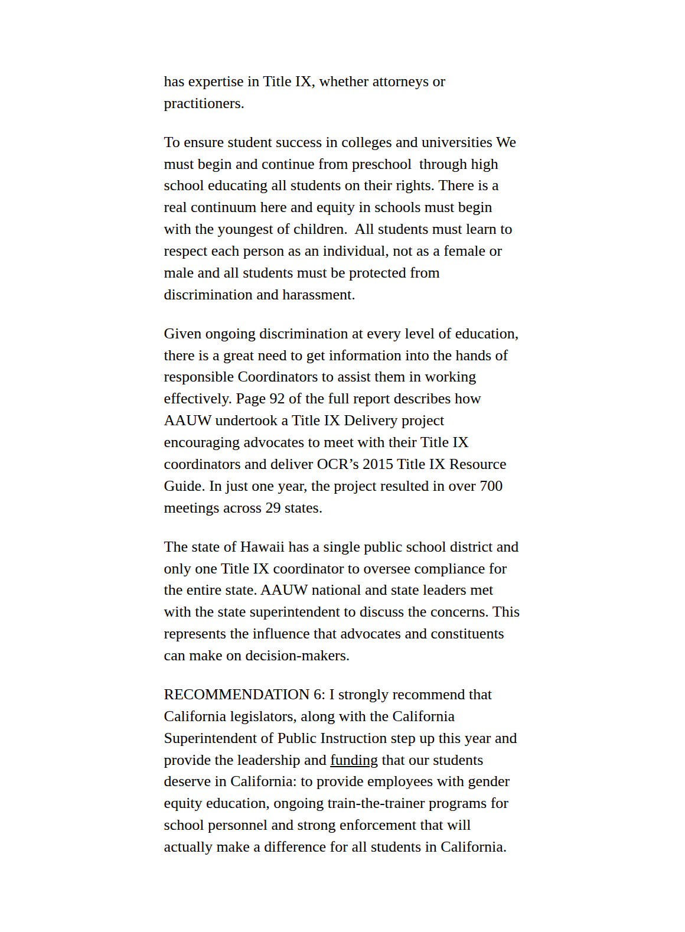has expertise in Title IX, whether attorneys or practitioners.
To ensure student success in colleges and universities We must begin and continue from preschool through high school educating all students on their rights. There is a real continuum here and equity in schools must begin with the youngest of children. All students must learn to respect each person as an individual, not as a female or male and all students must be protected from discrimination and harassment.
Given ongoing discrimination at every level of education, there is a great need to get information into the hands of responsible Coordinators to assist them in working effectively. Page 92 of the full report describes how AAUW undertook a Title IX Delivery project encouraging advocates to meet with their Title IX coordinators and deliver OCR’s 2015 Title IX Resource Guide. In just one year, the project resulted in over 700 meetings across 29 states.
The state of Hawaii has a single public school district and only one Title IX coordinator to oversee compliance for the entire state. AAUW national and state leaders met with the state superintendent to discuss the concerns. This represents the influence that advocates and constituents can make on decision-makers.
RECOMMENDATION 6: I strongly recommend that California legislators, along with the California Superintendent of Public Instruction step up this year and provide the leadership and funding that our students deserve in California: to provide employees with gender equity education, ongoing train-the-trainer programs for school personnel and strong enforcement that will actually make a difference for all students in California.